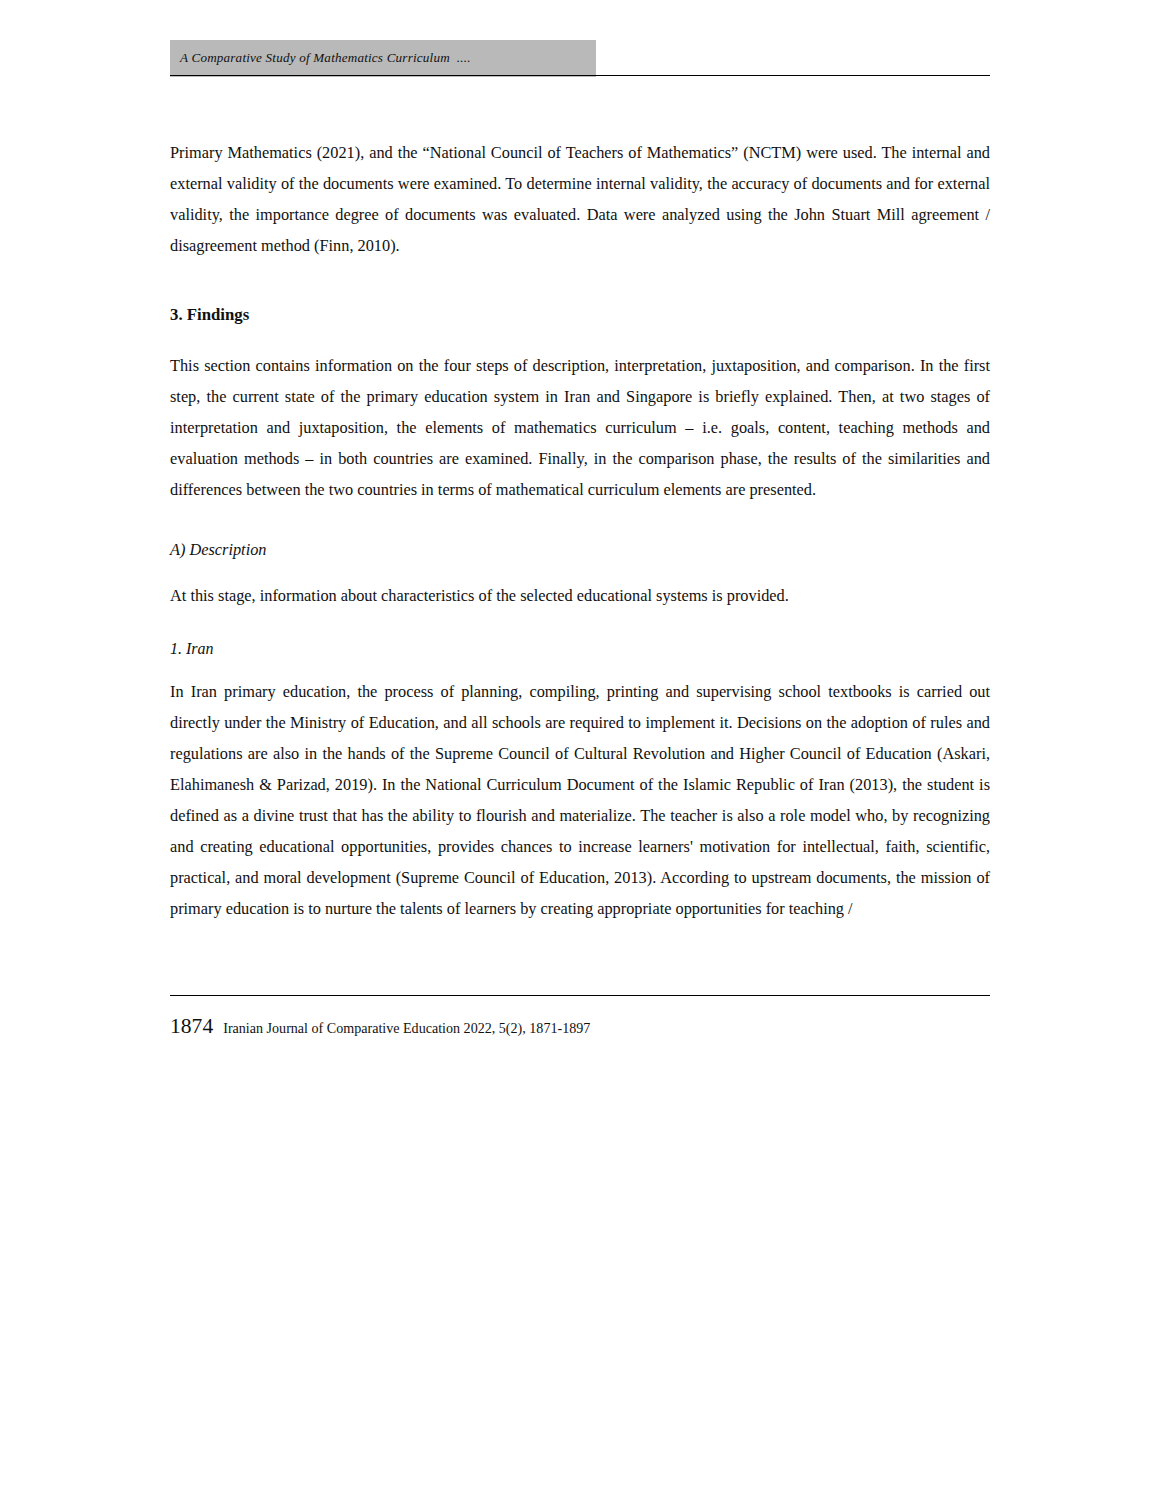A Comparative Study of Mathematics Curriculum ....
Primary Mathematics (2021), and the “National Council of Teachers of Mathematics” (NCTM) were used. The internal and external validity of the documents were examined. To determine internal validity, the accuracy of documents and for external validity, the importance degree of documents was evaluated. Data were analyzed using the John Stuart Mill agreement / disagreement method (Finn, 2010).
3. Findings
This section contains information on the four steps of description, interpretation, juxtaposition, and comparison. In the first step, the current state of the primary education system in Iran and Singapore is briefly explained. Then, at two stages of interpretation and juxtaposition, the elements of mathematics curriculum – i.e. goals, content, teaching methods and evaluation methods – in both countries are examined. Finally, in the comparison phase, the results of the similarities and differences between the two countries in terms of mathematical curriculum elements are presented.
A) Description
At this stage, information about characteristics of the selected educational systems is provided.
1. Iran
In Iran primary education, the process of planning, compiling, printing and supervising school textbooks is carried out directly under the Ministry of Education, and all schools are required to implement it. Decisions on the adoption of rules and regulations are also in the hands of the Supreme Council of Cultural Revolution and Higher Council of Education (Askari, Elahimanesh & Parizad, 2019). In the National Curriculum Document of the Islamic Republic of Iran (2013), the student is defined as a divine trust that has the ability to flourish and materialize. The teacher is also a role model who, by recognizing and creating educational opportunities, provides chances to increase learners' motivation for intellectual, faith, scientific, practical, and moral development (Supreme Council of Education, 2013). According to upstream documents, the mission of primary education is to nurture the talents of learners by creating appropriate opportunities for teaching /
1874 Iranian Journal of Comparative Education 2022, 5(2), 1871-1897